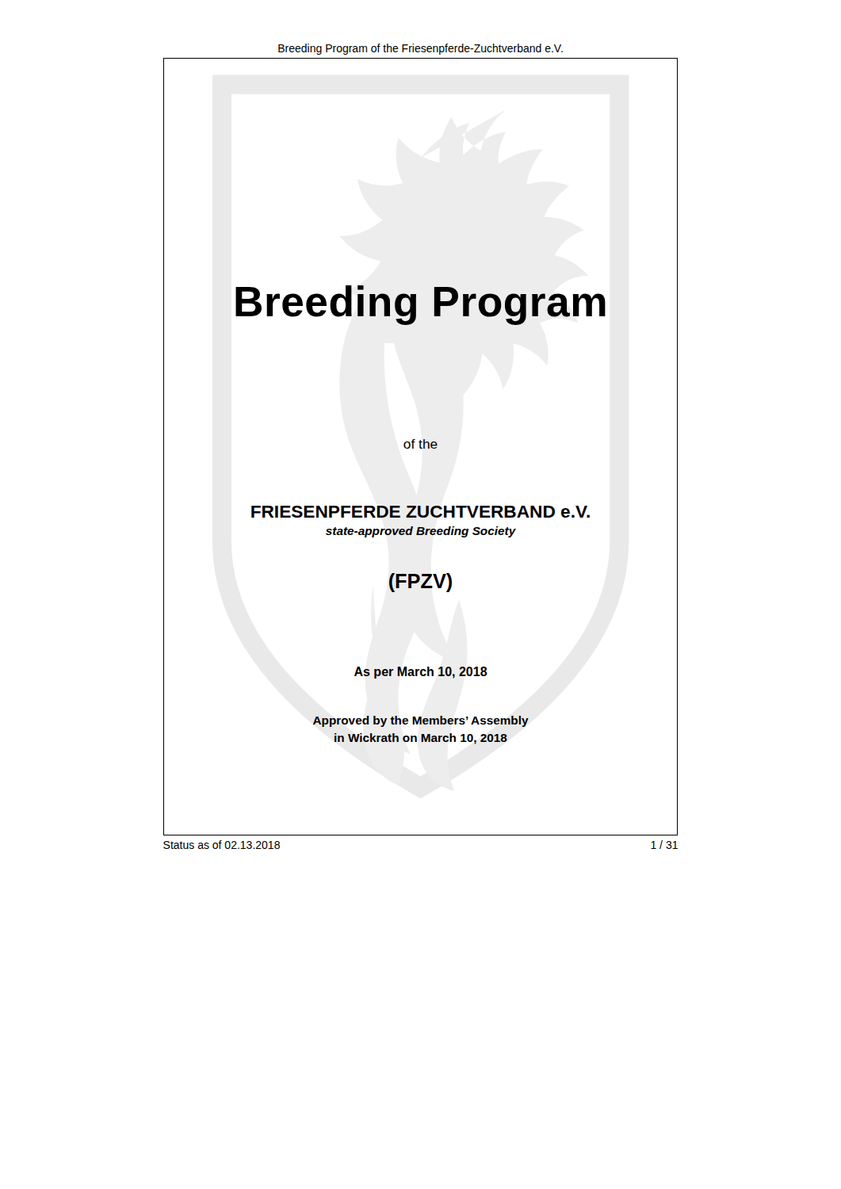Breeding Program of the Friesenpferde-Zuchtverband e.V.
Breeding Program
of the
FRIESENPFERDE ZUCHTVERBAND e.V.
state-approved Breeding Society
(FPZV)
As per March 10, 2018
Approved by the Members’ Assembly
in Wickrath on March 10, 2018
Status as of 02.13.2018 1 / 31